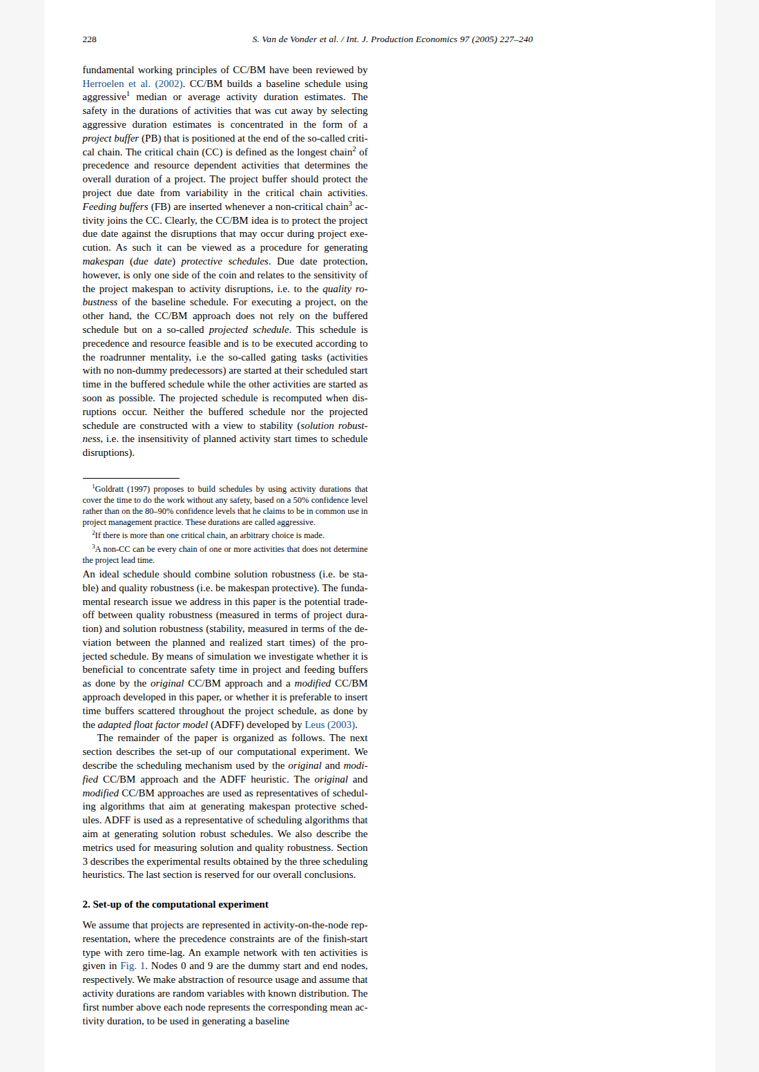228 S. Van de Vonder et al. / Int. J. Production Economics 97 (2005) 227–240
fundamental working principles of CC/BM have been reviewed by Herroelen et al. (2002). CC/BM builds a baseline schedule using aggressive1 median or average activity duration estimates. The safety in the durations of activities that was cut away by selecting aggressive duration estimates is concentrated in the form of a project buffer (PB) that is positioned at the end of the so-called critical chain. The critical chain (CC) is defined as the longest chain2 of precedence and resource dependent activities that determines the overall duration of a project. The project buffer should protect the project due date from variability in the critical chain activities. Feeding buffers (FB) are inserted whenever a non-critical chain3 activity joins the CC. Clearly, the CC/BM idea is to protect the project due date against the disruptions that may occur during project execution. As such it can be viewed as a procedure for generating makespan (due date) protective schedules. Due date protection, however, is only one side of the coin and relates to the sensitivity of the project makespan to activity disruptions, i.e. to the quality robustness of the baseline schedule. For executing a project, on the other hand, the CC/BM approach does not rely on the buffered schedule but on a so-called projected schedule. This schedule is precedence and resource feasible and is to be executed according to the roadrunner mentality, i.e the so-called gating tasks (activities with no non-dummy predecessors) are started at their scheduled start time in the buffered schedule while the other activities are started as soon as possible. The projected schedule is recomputed when disruptions occur. Neither the buffered schedule nor the projected schedule are constructed with a view to stability (solution robustness, i.e. the insensitivity of planned activity start times to schedule disruptions).
1Goldratt (1997) proposes to build schedules by using activity durations that cover the time to do the work without any safety, based on a 50% confidence level rather than on the 80–90% confidence levels that he claims to be in common use in project management practice. These durations are called aggressive.
2If there is more than one critical chain, an arbitrary choice is made.
3A non-CC can be every chain of one or more activities that does not determine the project lead time.
An ideal schedule should combine solution robustness (i.e. be stable) and quality robustness (i.e. be makespan protective). The fundamental research issue we address in this paper is the potential trade-off between quality robustness (measured in terms of project duration) and solution robustness (stability, measured in terms of the deviation between the planned and realized start times) of the projected schedule. By means of simulation we investigate whether it is beneficial to concentrate safety time in project and feeding buffers as done by the original CC/BM approach and a modified CC/BM approach developed in this paper, or whether it is preferable to insert time buffers scattered throughout the project schedule, as done by the adapted float factor model (ADFF) developed by Leus (2003).
The remainder of the paper is organized as follows. The next section describes the set-up of our computational experiment. We describe the scheduling mechanism used by the original and modified CC/BM approach and the ADFF heuristic. The original and modified CC/BM approaches are used as representatives of scheduling algorithms that aim at generating makespan protective schedules. ADFF is used as a representative of scheduling algorithms that aim at generating solution robust schedules. We also describe the metrics used for measuring solution and quality robustness. Section 3 describes the experimental results obtained by the three scheduling heuristics. The last section is reserved for our overall conclusions.
2. Set-up of the computational experiment
We assume that projects are represented in activity-on-the-node representation, where the precedence constraints are of the finish-start type with zero time-lag. An example network with ten activities is given in Fig. 1. Nodes 0 and 9 are the dummy start and end nodes, respectively. We make abstraction of resource usage and assume that activity durations are random variables with known distribution. The first number above each node represents the corresponding mean activity duration, to be used in generating a baseline